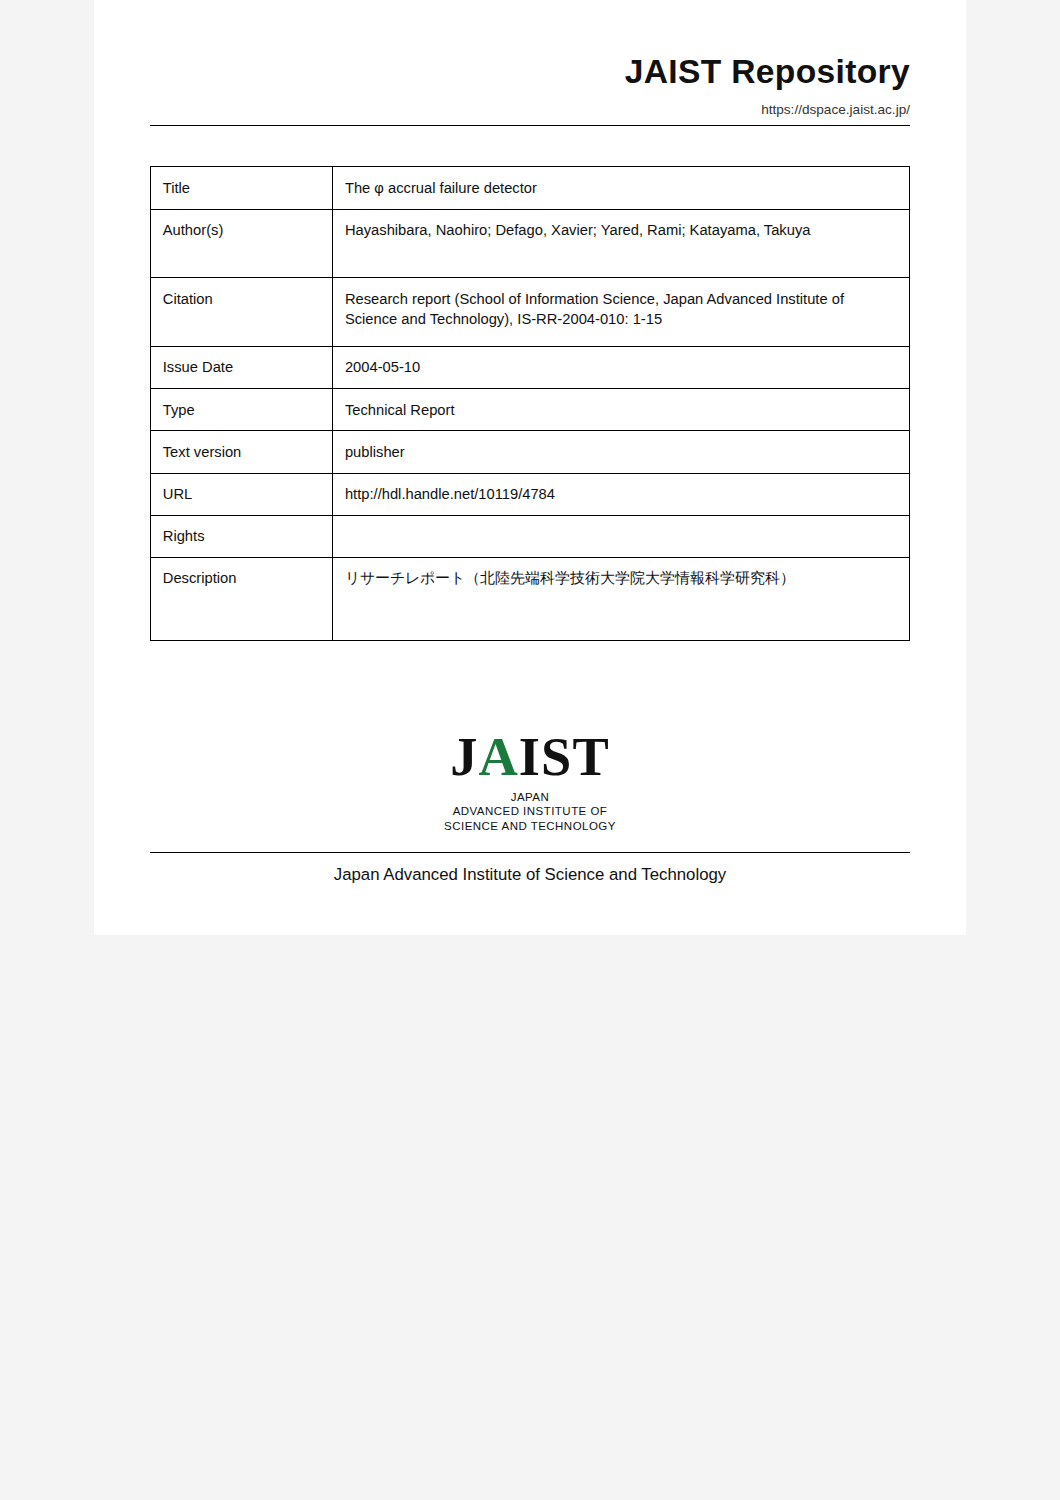JAIST Repository
https://dspace.jaist.ac.jp/
| Title | The φ accrual failure detector |
| Author(s) | Hayashibara, Naohiro; Defago, Xavier; Yared, Rami; Katayama, Takuya |
| Citation | Research report (School of Information Science, Japan Advanced Institute of Science and Technology), IS-RR-2004-010: 1-15 |
| Issue Date | 2004-05-10 |
| Type | Technical Report |
| Text version | publisher |
| URL | http://hdl.handle.net/10119/4784 |
| Rights | |
| Description | リサーチレポート（北陸先端科学技術大学院大学情報科学研究科） |
JAIST
JAPAN ADVANCED INSTITUTE OF SCIENCE AND TECHNOLOGY
Japan Advanced Institute of Science and Technology